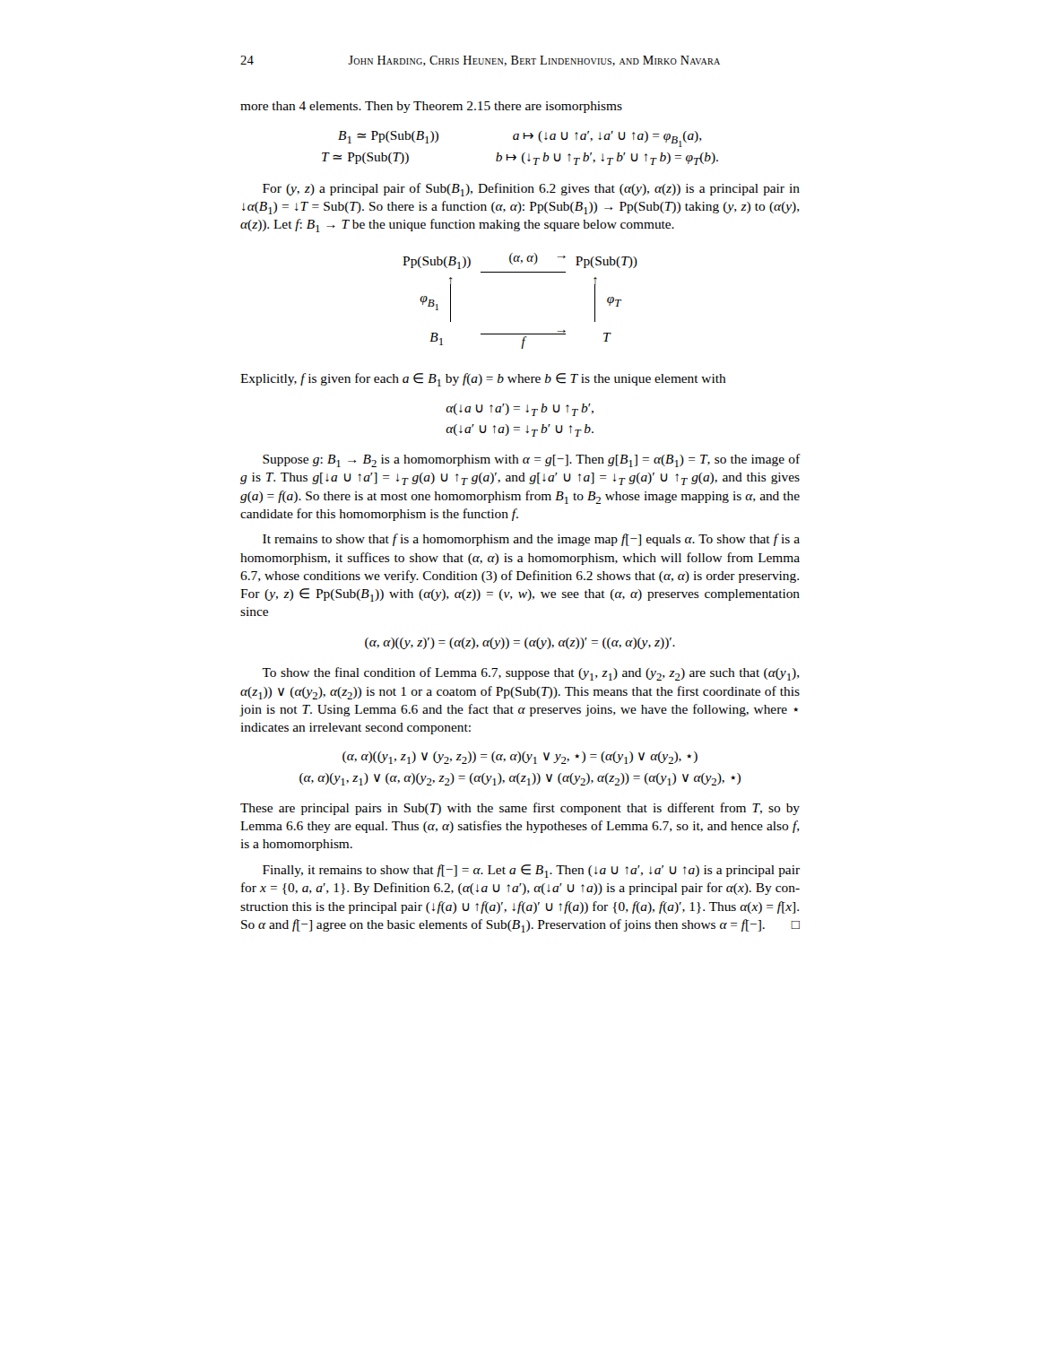24 John Harding, Chris Heunen, Bert Lindenhovius, and Mirko Navara
more than 4 elements. Then by Theorem 2.15 there are isomorphisms
B1 ≃ Pp(Sub(B1)) a ↦ (↓a ∪ ↑a′, ↓a′ ∪ ↑a) = φB1(a),
T ≃ Pp(Sub(T)) b ↦ (↓T b ∪ ↑T b′, ↓T b′ ∪ ↑T b) = φT(b).
For (y, z) a principal pair of Sub(B1), Definition 6.2 gives that (α(y), α(z)) is a principal pair in ↓α(B1) = ↓T = Sub(T). So there is a function (α, α): Pp(Sub(B1)) → Pp(Sub(T)) taking (y, z) to (α(y), α(z)). Let f: B1 → T be the unique function making the square below commute.
| Pp(Sub( B 1 )) | ( α , α ) → | Pp(Sub( T )) |
| φ B 1 ↑ | | ↑ φ T |
| B 1 | → f | T |
Explicitly, f is given for each a ∈ B1 by f(a) = b where b ∈ T is the unique element with
α(↓a ∪ ↑a′) = ↓T b ∪ ↑T b′,
α(↓a′ ∪ ↑a) = ↓T b′ ∪ ↑T b.
Suppose g: B1 → B2 is a homomorphism with α = g[−]. Then g[B1] = α(B1) = T, so the image of g is T. Thus g[↓a ∪ ↑a′] = ↓T g(a) ∪ ↑T g(a)′, and g[↓a′ ∪ ↑a] = ↓T g(a)′ ∪ ↑T g(a), and this gives g(a) = f(a). So there is at most one homomorphism from B1 to B2 whose image mapping is α, and the candidate for this homomorphism is the function f.
It remains to show that f is a homomorphism and the image map f[−] equals α. To show that f is a homomorphism, it suffices to show that (α, α) is a homomorphism, which will follow from Lemma 6.7, whose conditions we verify. Condition (3) of Definition 6.2 shows that (α, α) is order preserving. For (y, z) ∈ Pp(Sub(B1)) with (α(y), α(z)) = (v, w), we see that (α, α) preserves complementation since
(α, α)((y, z)′) = (α(z), α(y)) = (α(y), α(z))′ = ((α, α)(y, z))′.
To show the final condition of Lemma 6.7, suppose that (y1, z1) and (y2, z2) are such that (α(y1), α(z1)) ∨ (α(y2), α(z2)) is not 1 or a coatom of Pp(Sub(T)). This means that the first coordinate of this join is not T. Using Lemma 6.6 and the fact that α preserves joins, we have the following, where ⋆ indicates an irrelevant second component:
(α, α)((y1, z1) ∨ (y2, z2)) = (α, α)(y1 ∨ y2, ⋆) = (α(y1) ∨ α(y2), ⋆)
(α, α)(y1, z1) ∨ (α, α)(y2, z2) = (α(y1), α(z1)) ∨ (α(y2), α(z2)) = (α(y1) ∨ α(y2), ⋆)
These are principal pairs in Sub(T) with the same first component that is different from T, so by Lemma 6.6 they are equal. Thus (α, α) satisfies the hypotheses of Lemma 6.7, so it, and hence also f, is a homomorphism.
Finally, it remains to show that f[−] = α. Let a ∈ B1. Then (↓a ∪ ↑a′, ↓a′ ∪ ↑a) is a principal pair for x = {0, a, a′, 1}. By Definition 6.2, (α(↓a ∪ ↑a′), α(↓a′ ∪ ↑a)) is a principal pair for α(x). By construction this is the principal pair (↓f(a) ∪ ↑f(a)′, ↓f(a)′ ∪ ↑f(a)) for {0, f(a), f(a)′, 1}. Thus α(x) = f[x]. So α and f[−] agree on the basic elements of Sub(B1). Preservation of joins then shows α = f[−]. □